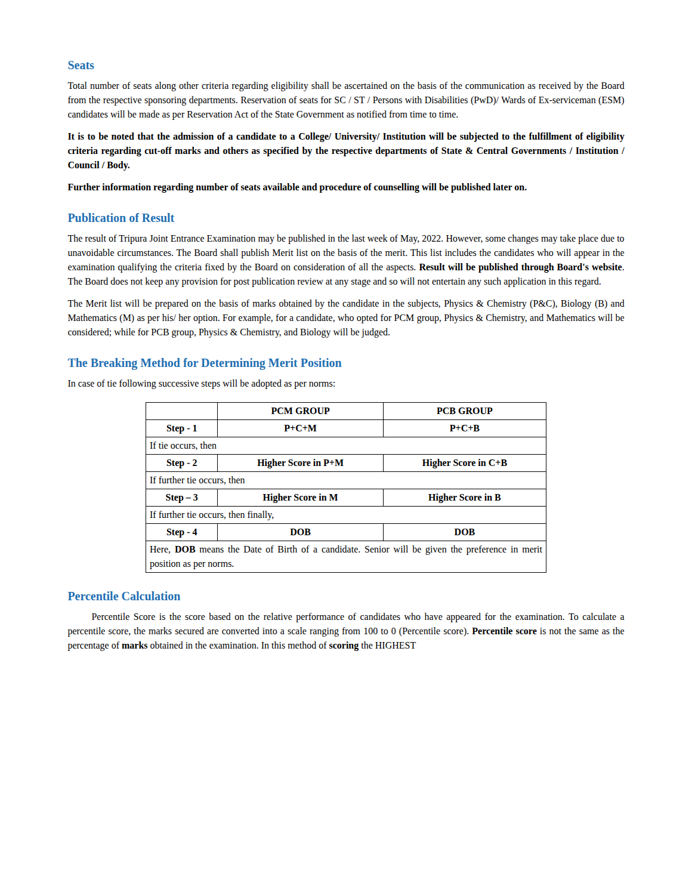Seats
Total number of seats along other criteria regarding eligibility shall be ascertained on the basis of the communication as received by the Board from the respective sponsoring departments. Reservation of seats for SC / ST / Persons with Disabilities (PwD)/ Wards of Ex-serviceman (ESM) candidates will be made as per Reservation Act of the State Government as notified from time to time.
It is to be noted that the admission of a candidate to a College/ University/ Institution will be subjected to the fulfillment of eligibility criteria regarding cut-off marks and others as specified by the respective departments of State & Central Governments / Institution / Council / Body.
Further information regarding number of seats available and procedure of counselling will be published later on.
Publication of Result
The result of Tripura Joint Entrance Examination may be published in the last week of May, 2022. However, some changes may take place due to unavoidable circumstances. The Board shall publish Merit list on the basis of the merit. This list includes the candidates who will appear in the examination qualifying the criteria fixed by the Board on consideration of all the aspects. Result will be published through Board's website. The Board does not keep any provision for post publication review at any stage and so will not entertain any such application in this regard.
The Merit list will be prepared on the basis of marks obtained by the candidate in the subjects, Physics & Chemistry (P&C), Biology (B) and Mathematics (M) as per his/ her option. For example, for a candidate, who opted for PCM group, Physics & Chemistry, and Mathematics will be considered; while for PCB group, Physics & Chemistry, and Biology will be judged.
The Breaking Method for Determining Merit Position
In case of tie following successive steps will be adopted as per norms:
| | PCM GROUP | PCB GROUP |
| Step - 1 | P+C+M | P+C+B |
| If tie occurs, then |
| Step - 2 | Higher Score in P+M | Higher Score in C+B |
| If further tie occurs, then |
| Step – 3 | Higher Score in M | Higher Score in B |
| If further tie occurs, then finally, |
| Step - 4 | DOB | DOB |
| Here, DOB means the Date of Birth of a candidate. Senior will be given the preference in merit position as per norms. |
Percentile Calculation
Percentile Score is the score based on the relative performance of candidates who have appeared for the examination. To calculate a percentile score, the marks secured are converted into a scale ranging from 100 to 0 (Percentile score). Percentile score is not the same as the percentage of marks obtained in the examination. In this method of scoring the HIGHEST